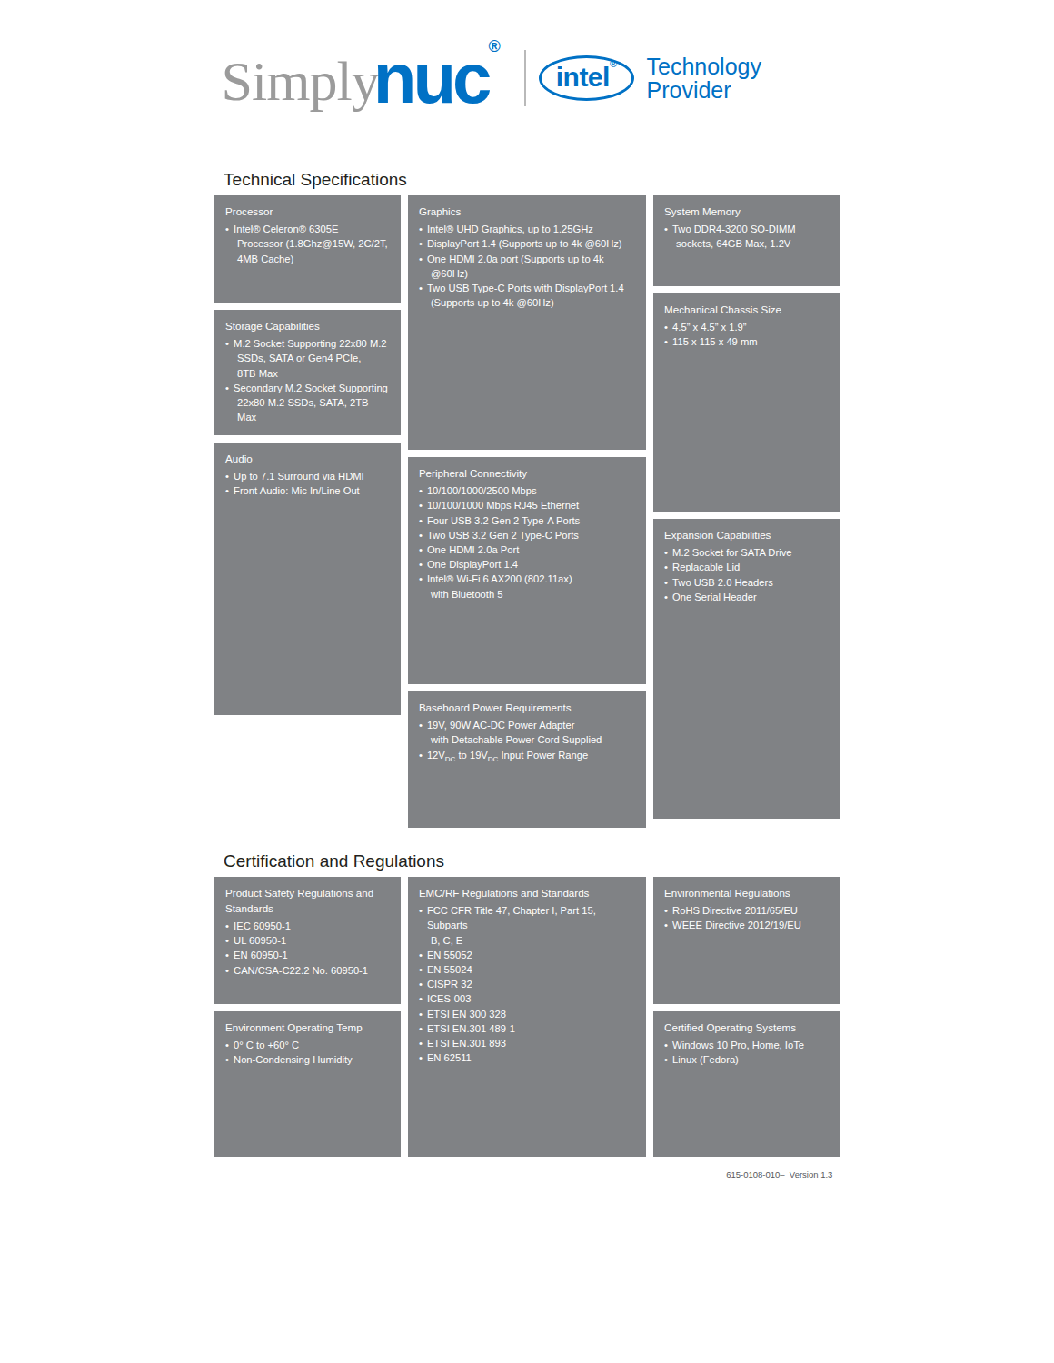Simply nuc®
intel®
Technology
Provider
Technical Specifications
Processor
Intel® Celeron® 6305EProcessor (1.8Ghz@15W, 2C/2T, 4MB Cache)
Storage Capabilities
M.2 Socket Supporting 22x80 M.2SSDs, SATA or Gen4 PCIe, 8TB Max
Secondary M.2 Socket Supporting22x80 M.2 SSDs, SATA, 2TB Max
Audio
Up to 7.1 Surround via HDMI
Front Audio: Mic In/Line Out
Graphics
Intel® UHD Graphics, up to 1.25GHz
DisplayPort 1.4 (Supports up to 4k @60Hz)
One HDMI 2.0a port (Supports up to 4k@60Hz)
Two USB Type-C Ports with DisplayPort 1.4(Supports up to 4k @60Hz)
Peripheral Connectivity
10/100/1000/2500 Mbps
10/100/1000 Mbps RJ45 Ethernet
Four USB 3.2 Gen 2 Type-A Ports
Two USB 3.2 Gen 2 Type-C Ports
One HDMI 2.0a Port
One DisplayPort 1.4
Intel® Wi-Fi 6 AX200 (802.11ax)with Bluetooth 5
Baseboard Power Requirements
19V, 90W AC-DC Power Adapterwith Detachable Power Cord Supplied
12VDC to 19VDC Input Power Range
System Memory
Two DDR4-3200 SO-DIMMsockets, 64GB Max, 1.2V
Mechanical Chassis Size
4.5” x 4.5” x 1.9”
115 x 115 x 49 mm
Expansion Capabilities
M.2 Socket for SATA Drive
Replacable Lid
Two USB 2.0 Headers
One Serial Header
Certification and Regulations
Product Safety Regulations and Standards
IEC 60950-1
UL 60950-1
EN 60950-1
CAN/CSA-C22.2 No. 60950-1
Environment Operating Temp
0° C to +60° C
Non-Condensing Humidity
EMC/RF Regulations and Standards
FCC CFR Title 47, Chapter I, Part 15, SubpartsB, C, E
EN 55052
EN 55024
CISPR 32
ICES-003
ETSI EN 300 328
ETSI EN.301 489-1
ETSI EN.301 893
EN 62511
Environmental Regulations
RoHS Directive 2011/65/EU
WEEE Directive 2012/19/EU
Certified Operating Systems
Windows 10 Pro, Home, IoTe
Linux (Fedora)
615-0108-010– Version 1.3